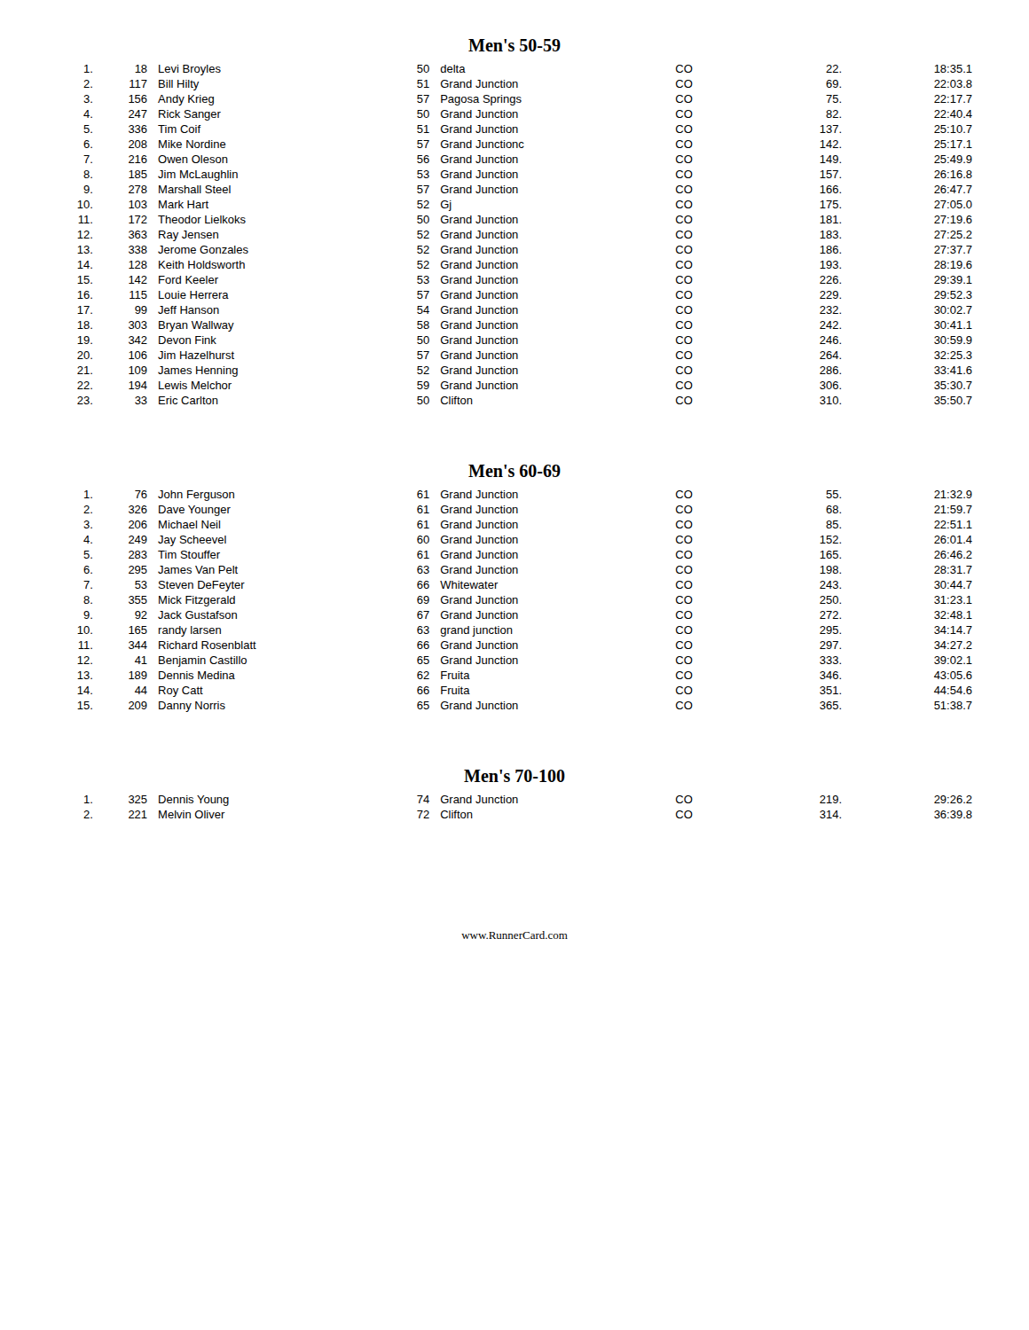Men's 50-59
| 1. | 18 | Levi Broyles | 50 | delta | CO | 22. | 18:35.1 |
| 2. | 117 | Bill Hilty | 51 | Grand Junction | CO | 69. | 22:03.8 |
| 3. | 156 | Andy Krieg | 57 | Pagosa Springs | CO | 75. | 22:17.7 |
| 4. | 247 | Rick Sanger | 50 | Grand Junction | CO | 82. | 22:40.4 |
| 5. | 336 | Tim Coif | 51 | Grand Junction | CO | 137. | 25:10.7 |
| 6. | 208 | Mike Nordine | 57 | Grand Junctionc | CO | 142. | 25:17.1 |
| 7. | 216 | Owen Oleson | 56 | Grand Junction | CO | 149. | 25:49.9 |
| 8. | 185 | Jim McLaughlin | 53 | Grand Junction | CO | 157. | 26:16.8 |
| 9. | 278 | Marshall Steel | 57 | Grand Junction | CO | 166. | 26:47.7 |
| 10. | 103 | Mark Hart | 52 | Gj | CO | 175. | 27:05.0 |
| 11. | 172 | Theodor Lielkoks | 50 | Grand Junction | CO | 181. | 27:19.6 |
| 12. | 363 | Ray Jensen | 52 | Grand Junction | CO | 183. | 27:25.2 |
| 13. | 338 | Jerome Gonzales | 52 | Grand Junction | CO | 186. | 27:37.7 |
| 14. | 128 | Keith Holdsworth | 52 | Grand Junction | CO | 193. | 28:19.6 |
| 15. | 142 | Ford Keeler | 53 | Grand Junction | CO | 226. | 29:39.1 |
| 16. | 115 | Louie Herrera | 57 | Grand Junction | CO | 229. | 29:52.3 |
| 17. | 99 | Jeff Hanson | 54 | Grand Junction | CO | 232. | 30:02.7 |
| 18. | 303 | Bryan Wallway | 58 | Grand Junction | CO | 242. | 30:41.1 |
| 19. | 342 | Devon Fink | 50 | Grand Junction | CO | 246. | 30:59.9 |
| 20. | 106 | Jim Hazelhurst | 57 | Grand Junction | CO | 264. | 32:25.3 |
| 21. | 109 | James Henning | 52 | Grand Junction | CO | 286. | 33:41.6 |
| 22. | 194 | Lewis Melchor | 59 | Grand Junction | CO | 306. | 35:30.7 |
| 23. | 33 | Eric Carlton | 50 | Clifton | CO | 310. | 35:50.7 |
Men's 60-69
| 1. | 76 | John Ferguson | 61 | Grand Junction | CO | 55. | 21:32.9 |
| 2. | 326 | Dave Younger | 61 | Grand Junction | CO | 68. | 21:59.7 |
| 3. | 206 | Michael Neil | 61 | Grand Junction | CO | 85. | 22:51.1 |
| 4. | 249 | Jay Scheevel | 60 | Grand Junction | CO | 152. | 26:01.4 |
| 5. | 283 | Tim Stouffer | 61 | Grand Junction | CO | 165. | 26:46.2 |
| 6. | 295 | James Van Pelt | 63 | Grand Junction | CO | 198. | 28:31.7 |
| 7. | 53 | Steven DeFeyter | 66 | Whitewater | CO | 243. | 30:44.7 |
| 8. | 355 | Mick Fitzgerald | 69 | Grand Junction | CO | 250. | 31:23.1 |
| 9. | 92 | Jack Gustafson | 67 | Grand Junction | CO | 272. | 32:48.1 |
| 10. | 165 | randy larsen | 63 | grand junction | CO | 295. | 34:14.7 |
| 11. | 344 | Richard Rosenblatt | 66 | Grand Junction | CO | 297. | 34:27.2 |
| 12. | 41 | Benjamin Castillo | 65 | Grand Junction | CO | 333. | 39:02.1 |
| 13. | 189 | Dennis Medina | 62 | Fruita | CO | 346. | 43:05.6 |
| 14. | 44 | Roy Catt | 66 | Fruita | CO | 351. | 44:54.6 |
| 15. | 209 | Danny Norris | 65 | Grand Junction | CO | 365. | 51:38.7 |
Men's 70-100
| 1. | 325 | Dennis Young | 74 | Grand Junction | CO | 219. | 29:26.2 |
| 2. | 221 | Melvin Oliver | 72 | Clifton | CO | 314. | 36:39.8 |
www.RunnerCard.com